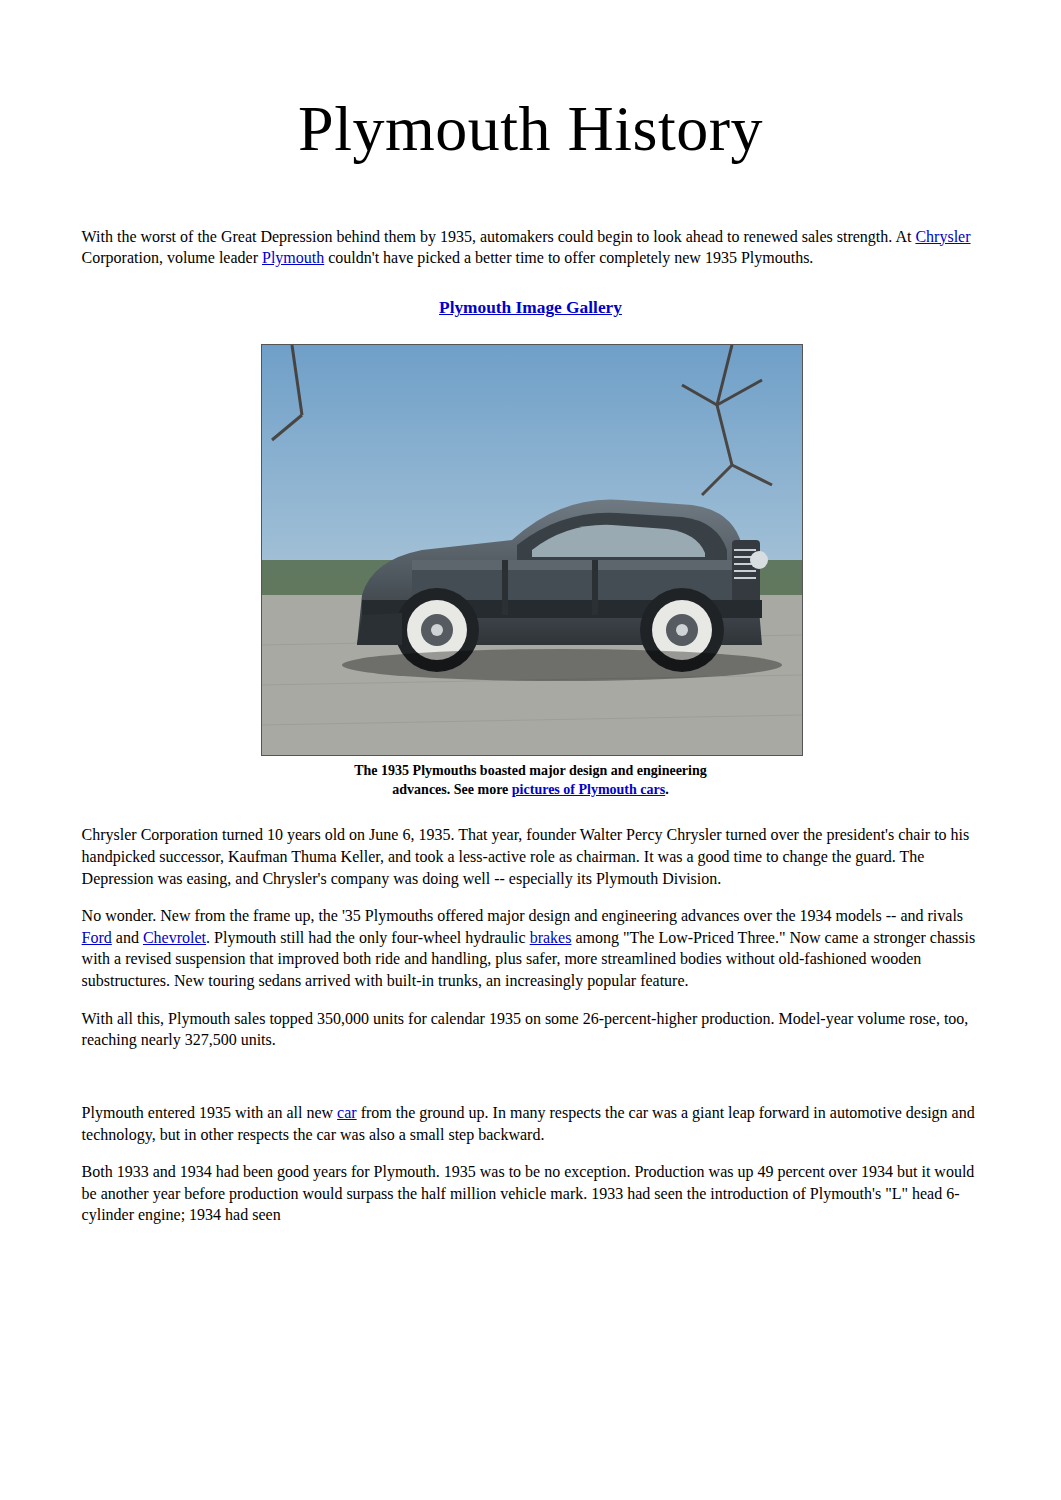Plymouth History
With the worst of the Great Depression behind them by 1935, automakers could begin to look ahead to renewed sales strength. At Chrysler Corporation, volume leader Plymouth couldn't have picked a better time to offer completely new 1935 Plymouths.
Plymouth Image Gallery
The 1935 Plymouths boasted major design and engineering
advances. See more pictures of Plymouth cars.
Chrysler Corporation turned 10 years old on June 6, 1935. That year, founder Walter Percy Chrysler turned over the president's chair to his handpicked successor, Kaufman Thuma Keller, and took a less-active role as chairman. It was a good time to change the guard. The Depression was easing, and Chrysler's company was doing well -- especially its Plymouth Division.
No wonder. New from the frame up, the '35 Plymouths offered major design and engineering advances over the 1934 models -- and rivals Ford and Chevrolet. Plymouth still had the only four-wheel hydraulic brakes among "The Low-Priced Three." Now came a stronger chassis with a revised suspension that improved both ride and handling, plus safer, more streamlined bodies without old-fashioned wooden substructures. New touring sedans arrived with built-in trunks, an increasingly popular feature.
With all this, Plymouth sales topped 350,000 units for calendar 1935 on some 26-percent-higher production. Model-year volume rose, too, reaching nearly 327,500 units.
Plymouth entered 1935 with an all new car from the ground up. In many respects the car was a giant leap forward in automotive design and technology, but in other respects the car was also a small step backward.
Both 1933 and 1934 had been good years for Plymouth. 1935 was to be no exception. Production was up 49 percent over 1934 but it would be another year before production would surpass the half million vehicle mark. 1933 had seen the introduction of Plymouth's "L" head 6-cylinder engine; 1934 had seen